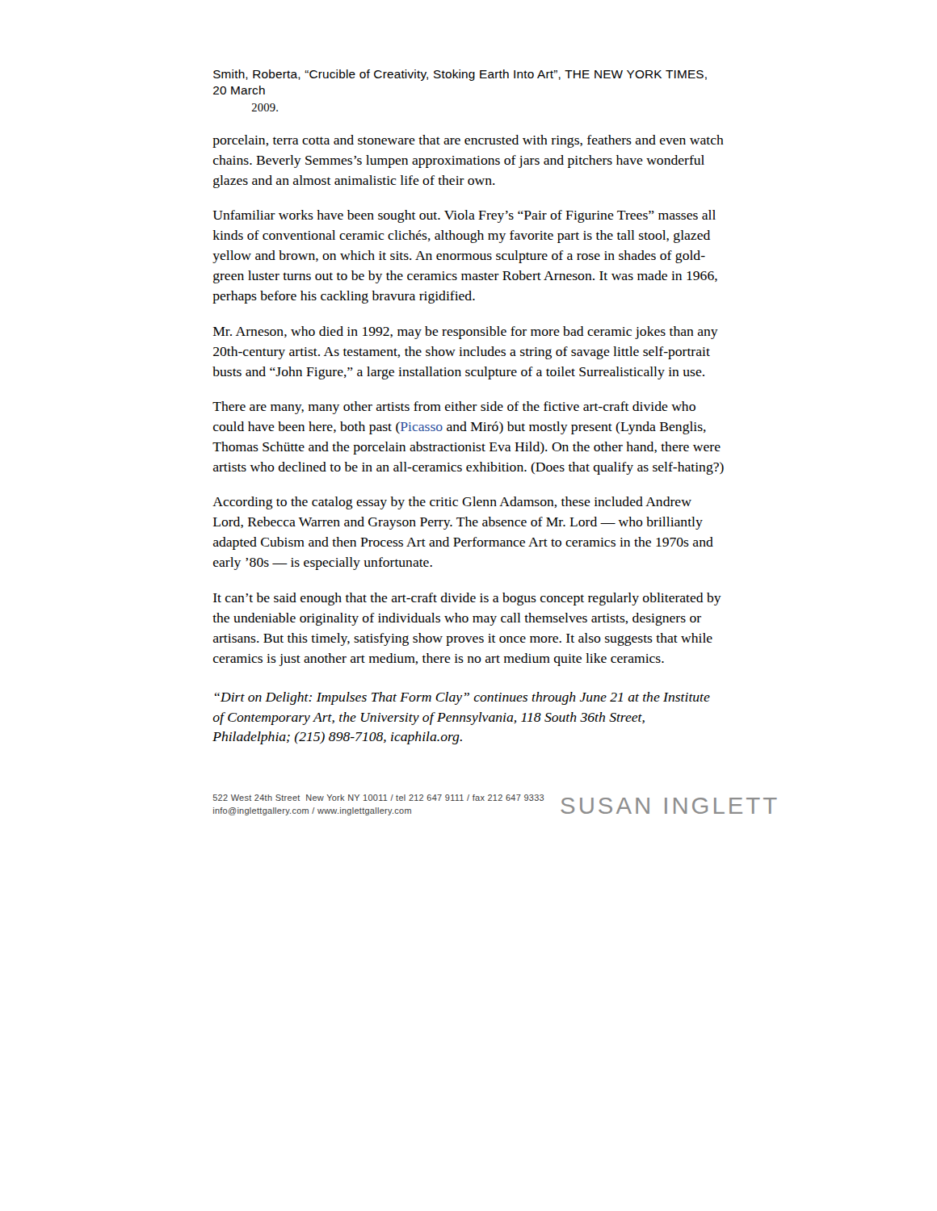Smith, Roberta, “Crucible of Creativity, Stoking Earth Into Art”, THE NEW YORK TIMES, 20 March 2009.
porcelain, terra cotta and stoneware that are encrusted with rings, feathers and even watch chains. Beverly Semmes’s lumpen approximations of jars and pitchers have wonderful glazes and an almost animalistic life of their own.
Unfamiliar works have been sought out. Viola Frey’s “Pair of Figurine Trees” masses all kinds of conventional ceramic clichés, although my favorite part is the tall stool, glazed yellow and brown, on which it sits. An enormous sculpture of a rose in shades of gold-green luster turns out to be by the ceramics master Robert Arneson. It was made in 1966, perhaps before his cackling bravura rigidified.
Mr. Arneson, who died in 1992, may be responsible for more bad ceramic jokes than any 20th-century artist. As testament, the show includes a string of savage little self-portrait busts and “John Figure,” a large installation sculpture of a toilet Surrealistically in use.
There are many, many other artists from either side of the fictive art-craft divide who could have been here, both past (Picasso and Miró) but mostly present (Lynda Benglis, Thomas Schütte and the porcelain abstractionist Eva Hild). On the other hand, there were artists who declined to be in an all-ceramics exhibition. (Does that qualify as self-hating?)
According to the catalog essay by the critic Glenn Adamson, these included Andrew Lord, Rebecca Warren and Grayson Perry. The absence of Mr. Lord — who brilliantly adapted Cubism and then Process Art and Performance Art to ceramics in the 1970s and early ’80s — is especially unfortunate.
It can’t be said enough that the art-craft divide is a bogus concept regularly obliterated by the undeniable originality of individuals who may call themselves artists, designers or artisans. But this timely, satisfying show proves it once more. It also suggests that while ceramics is just another art medium, there is no art medium quite like ceramics.
“Dirt on Delight: Impulses That Form Clay” continues through June 21 at the Institute of Contemporary Art, the University of Pennsylvania, 118 South 36th Street, Philadelphia; (215) 898-7108, icaphila.org.
522 West 24th Street New York NY 10011 / tel 212 647 9111 / fax 212 647 9333
info@inglettgallery.com / www.inglettgallery.com
SUSAN INGLETT